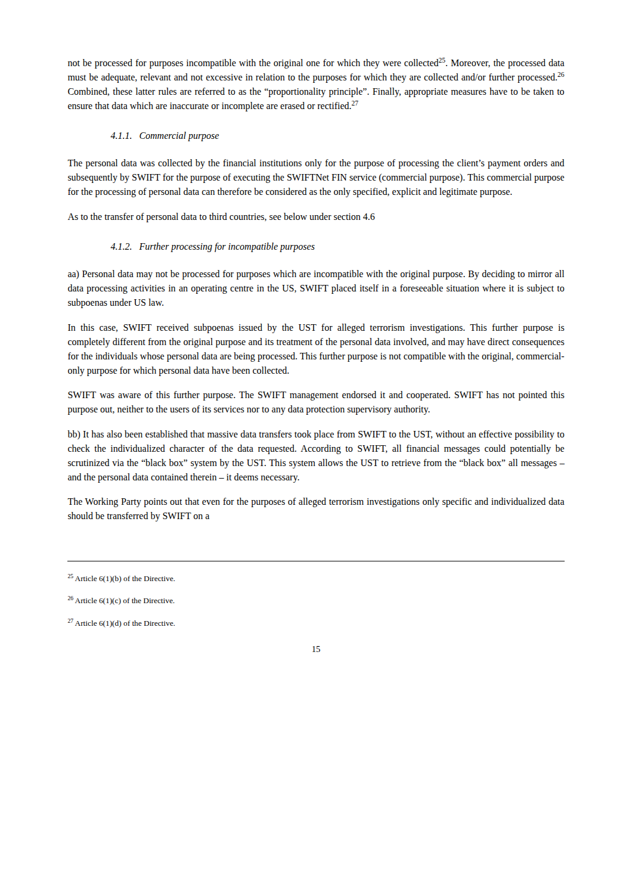not be processed for purposes incompatible with the original one for which they were collected25. Moreover, the processed data must be adequate, relevant and not excessive in relation to the purposes for which they are collected and/or further processed.26 Combined, these latter rules are referred to as the “proportionality principle”. Finally, appropriate measures have to be taken to ensure that data which are inaccurate or incomplete are erased or rectified.27
4.1.1. Commercial purpose
The personal data was collected by the financial institutions only for the purpose of processing the client’s payment orders and subsequently by SWIFT for the purpose of executing the SWIFTNet FIN service (commercial purpose). This commercial purpose for the processing of personal data can therefore be considered as the only specified, explicit and legitimate purpose.
As to the transfer of personal data to third countries, see below under section 4.6
4.1.2. Further processing for incompatible purposes
aa) Personal data may not be processed for purposes which are incompatible with the original purpose. By deciding to mirror all data processing activities in an operating centre in the US, SWIFT placed itself in a foreseeable situation where it is subject to subpoenas under US law.
In this case, SWIFT received subpoenas issued by the UST for alleged terrorism investigations. This further purpose is completely different from the original purpose and its treatment of the personal data involved, and may have direct consequences for the individuals whose personal data are being processed. This further purpose is not compatible with the original, commercial-only purpose for which personal data have been collected.
SWIFT was aware of this further purpose. The SWIFT management endorsed it and cooperated. SWIFT has not pointed this purpose out, neither to the users of its services nor to any data protection supervisory authority.
bb) It has also been established that massive data transfers took place from SWIFT to the UST, without an effective possibility to check the individualized character of the data requested. According to SWIFT, all financial messages could potentially be scrutinized via the “black box” system by the UST. This system allows the UST to retrieve from the “black box” all messages – and the personal data contained therein – it deems necessary.
The Working Party points out that even for the purposes of alleged terrorism investigations only specific and individualized data should be transferred by SWIFT on a
25 Article 6(1)(b) of the Directive.
26 Article 6(1)(c) of the Directive.
27 Article 6(1)(d) of the Directive.
15